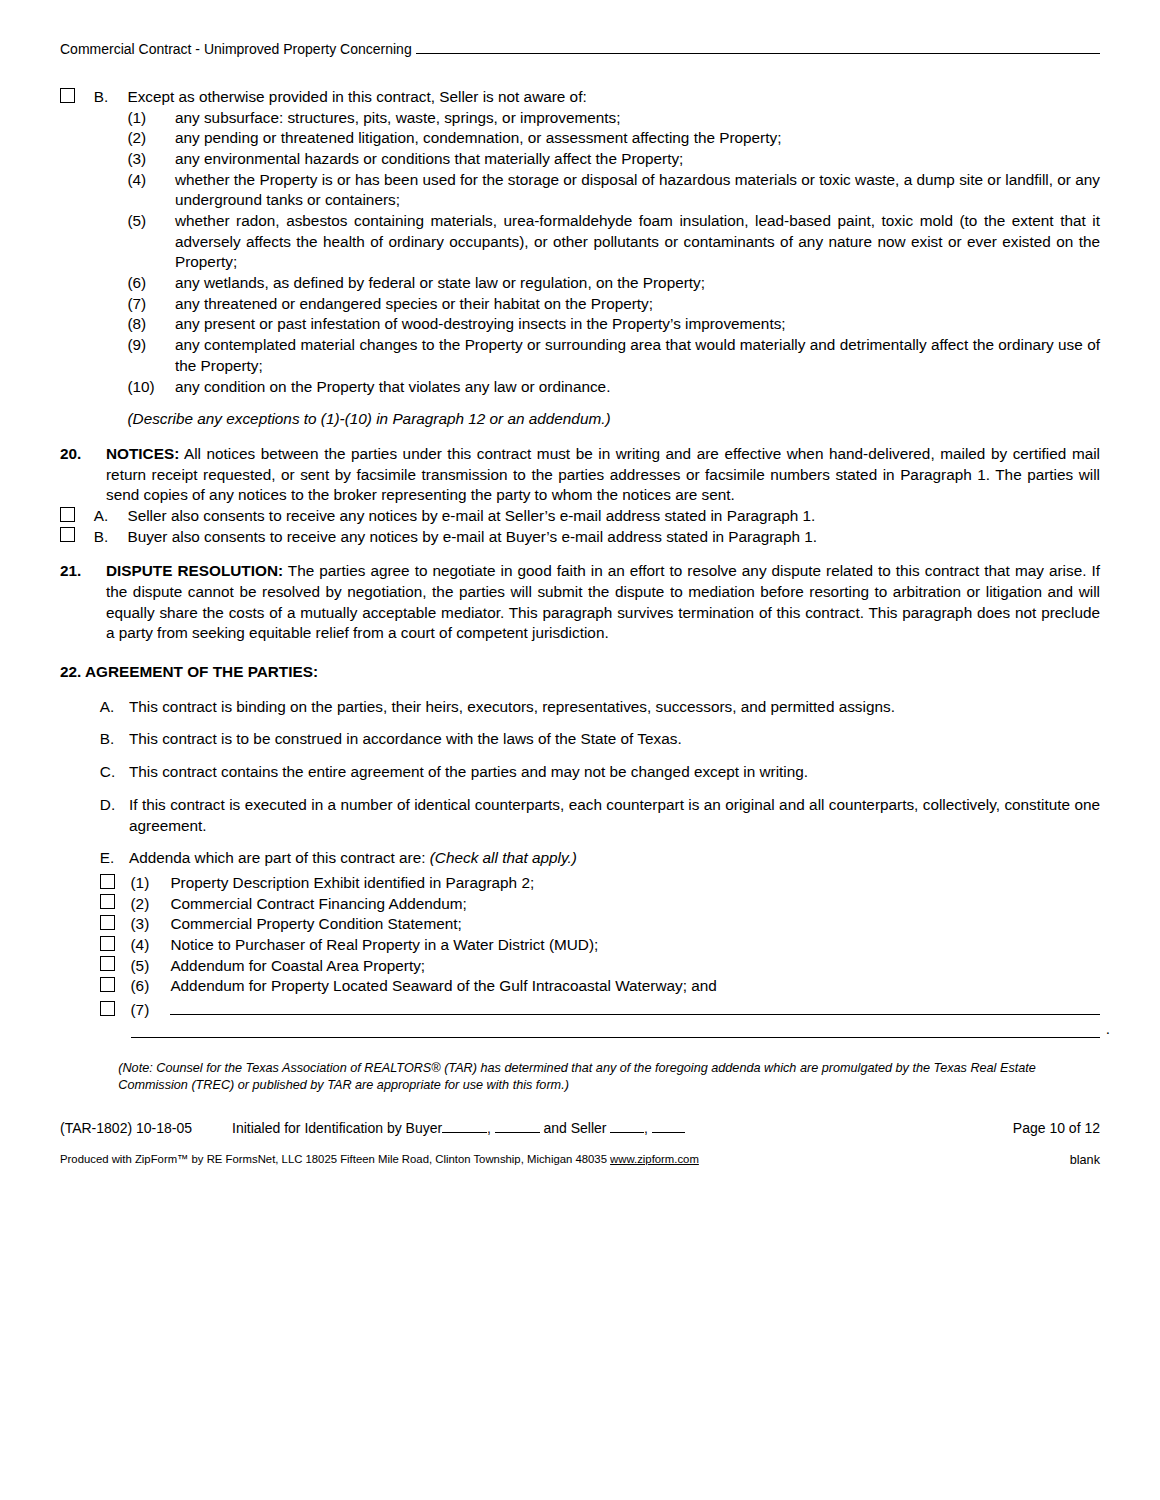Commercial Contract - Unimproved Property Concerning
B.
Except as otherwise provided in this contract, Seller is not aware of:
(1)
any subsurface: structures, pits, waste, springs, or improvements;
(2)
any pending or threatened litigation, condemnation, or assessment affecting the Property;
(3)
any environmental hazards or conditions that materially affect the Property;
(4)
whether the Property is or has been used for the storage or disposal of hazardous materials or toxic waste, a dump site or landfill, or any underground tanks or containers;
(5)
whether radon, asbestos containing materials, urea-formaldehyde foam insulation, lead-based paint, toxic mold (to the extent that it adversely affects the health of ordinary occupants), or other pollutants or contaminants of any nature now exist or ever existed on the Property;
(6)
any wetlands, as defined by federal or state law or regulation, on the Property;
(7)
any threatened or endangered species or their habitat on the Property;
(8)
any present or past infestation of wood-destroying insects in the Property’s improvements;
(9)
any contemplated material changes to the Property or surrounding area that would materially and detrimentally affect the ordinary use of the Property;
(10)
any condition on the Property that violates any law or ordinance.
(Describe any exceptions to (1)-(10) in Paragraph 12 or an addendum.)
20.
NOTICES: All notices between the parties under this contract must be in writing and are effective when hand-delivered, mailed by certified mail return receipt requested, or sent by facsimile transmission to the parties addresses or facsimile numbers stated in Paragraph 1. The parties will send copies of any notices to the broker representing the party to whom the notices are sent.
A.
Seller also consents to receive any notices by e-mail at Seller’s e-mail address stated in Paragraph 1.
B.
Buyer also consents to receive any notices by e-mail at Buyer’s e-mail address stated in Paragraph 1.
21.
DISPUTE RESOLUTION: The parties agree to negotiate in good faith in an effort to resolve any dispute related to this contract that may arise. If the dispute cannot be resolved by negotiation, the parties will submit the dispute to mediation before resorting to arbitration or litigation and will equally share the costs of a mutually acceptable mediator. This paragraph survives termination of this contract. This paragraph does not preclude a party from seeking equitable relief from a court of competent jurisdiction.
22. AGREEMENT OF THE PARTIES:
A.
This contract is binding on the parties, their heirs, executors, representatives, successors, and permitted assigns.
B.
This contract is to be construed in accordance with the laws of the State of Texas.
C.
This contract contains the entire agreement of the parties and may not be changed except in writing.
D.
If this contract is executed in a number of identical counterparts, each counterpart is an original and all counterparts, collectively, constitute one agreement.
E.
Addenda which are part of this contract are: (Check all that apply.)
(1)
Property Description Exhibit identified in Paragraph 2;
(2)
Commercial Contract Financing Addendum;
(3)
Commercial Property Condition Statement;
(4)
Notice to Purchaser of Real Property in a Water District (MUD);
(5)
Addendum for Coastal Area Property;
(6)
Addendum for Property Located Seaward of the Gulf Intracoastal Waterway; and
(7)
.
(Note: Counsel for the Texas Association of REALTORS® (TAR) has determined that any of the foregoing addenda which are promulgated by the Texas Real Estate Commission (TREC) or published by TAR are appropriate for use with this form.)
(TAR-1802) 10-18-05
Initialed for Identification by Buyer , and Seller ,
Page 10 of 12
Produced with ZipForm™ by RE FormsNet, LLC 18025 Fifteen Mile Road, Clinton Township, Michigan 48035 www.zipform.com
blank